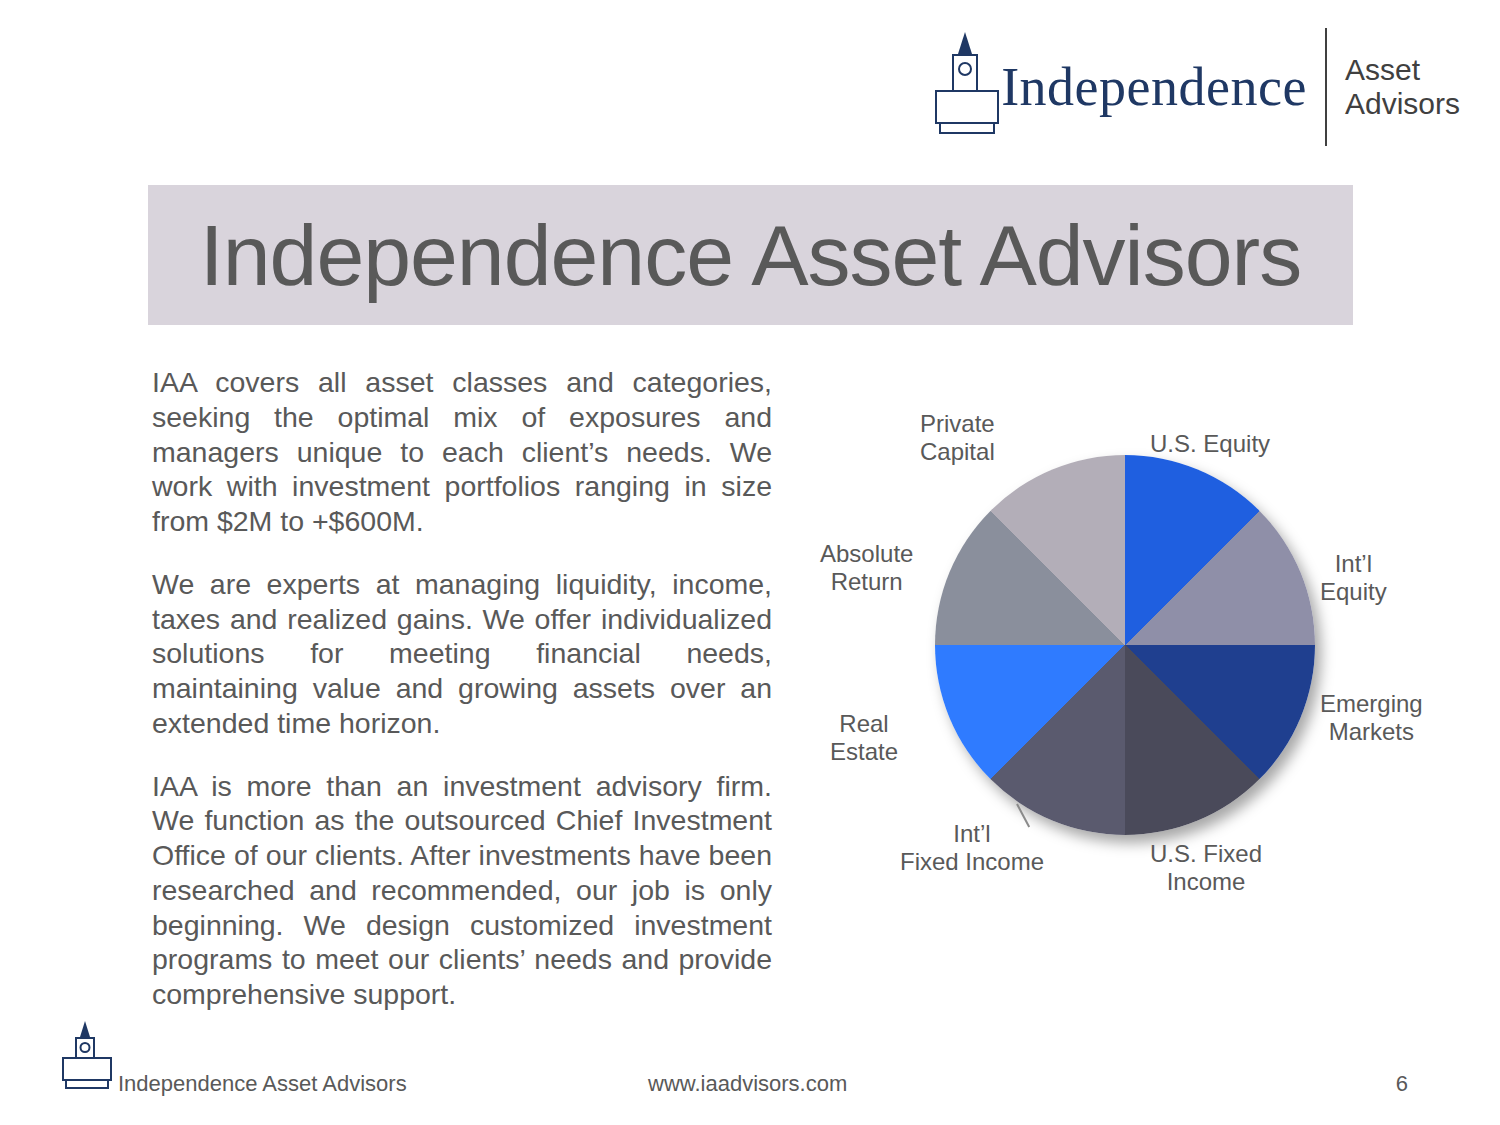Independence
Asset
Advisors
Independence Asset Advisors
IAA covers all asset classes and categories, seeking the optimal mix of exposures and managers unique to each client’s needs. We work with investment portfolios ranging in size from $2M to +$600M.
We are experts at managing liquidity, income, taxes and realized gains. We offer individualized solutions for meeting financial needs, maintaining value and growing assets over an extended time horizon.
IAA is more than an investment advisory firm. We function as the outsourced Chief Investment Office of our clients. After investments have been researched and recommended, our job is only beginning. We design customized investment programs to meet our clients’ needs and provide comprehensive support.
Private
Capital
U.S. Equity
Int’l
Equity
Emerging
Markets
U.S. Fixed
Income
Int’l
Fixed Income
Real
Estate
Absolute
Return
Independence Asset Advisors
www.iaadvisors.com
6